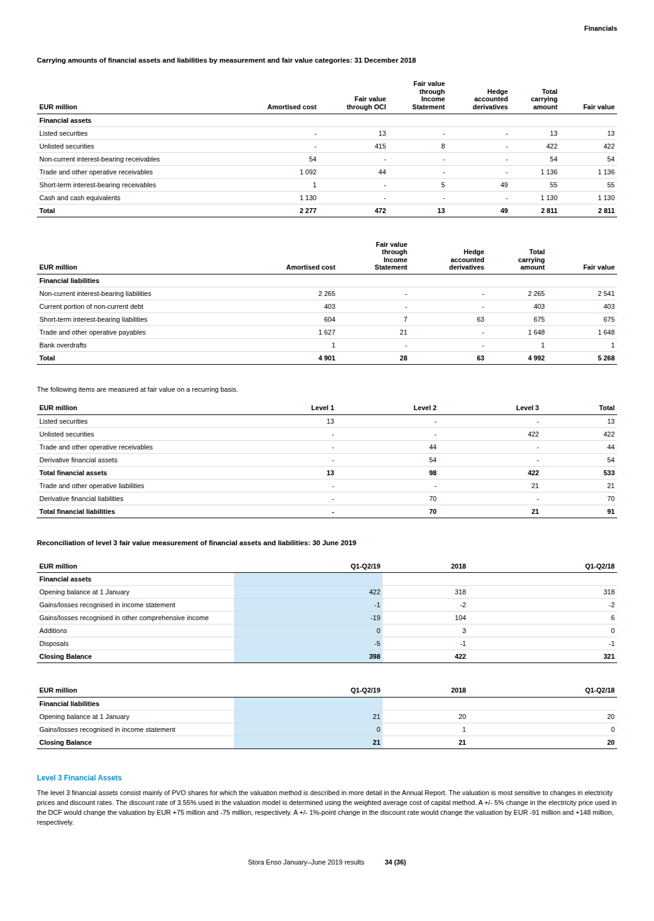Financials
Carrying amounts of financial assets and liabilities by measurement and fair value categories: 31 December 2018
| EUR million | Amortised cost | Fair value through OCI | Fair value through Income Statement | Hedge accounted derivatives | Total carrying amount | Fair value |
| --- | --- | --- | --- | --- | --- | --- |
| Financial assets |
| Listed securities | - | 13 | - | - | 13 | 13 |
| Unlisted securities | - | 415 | 8 | - | 422 | 422 |
| Non-current interest-bearing receivables | 54 | - | - | - | 54 | 54 |
| Trade and other operative receivables | 1 092 | 44 | - | - | 1 136 | 1 136 |
| Short-term interest-bearing receivables | 1 | - | 5 | 49 | 55 | 55 |
| Cash and cash equivalents | 1 130 | - | - | - | 1 130 | 1 130 |
| Total | 2 277 | 472 | 13 | 49 | 2 811 | 2 811 |
| EUR million | Amortised cost | Fair value through Income Statement | Hedge accounted derivatives | Total carrying amount | Fair value |
| --- | --- | --- | --- | --- | --- |
| Financial liabilities |
| Non-current interest-bearing liabilities | 2 265 | - | - | 2 265 | 2 541 |
| Current portion of non-current debt | 403 | - | - | 403 | 403 |
| Short-term interest-bearing liabilities | 604 | 7 | 63 | 675 | 675 |
| Trade and other operative payables | 1 627 | 21 | - | 1 648 | 1 648 |
| Bank overdrafts | 1 | - | - | 1 | 1 |
| Total | 4 901 | 28 | 63 | 4 992 | 5 268 |
The following items are measured at fair value on a recurring basis.
| EUR million | Level 1 | Level 2 | Level 3 | Total |
| --- | --- | --- | --- | --- |
| Listed securities | 13 | - | - | 13 |
| Unlisted securities | - | - | 422 | 422 |
| Trade and other operative receivables | - | 44 | - | 44 |
| Derivative financial assets | - | 54 | - | 54 |
| Total financial assets | 13 | 98 | 422 | 533 |
| Trade and other operative liabilities | - | - | 21 | 21 |
| Derivative financial liabilities | - | 70 | - | 70 |
| Total financial liabilities | - | 70 | 21 | 91 |
Reconciliation of level 3 fair value measurement of financial assets and liabilities: 30 June 2019
| EUR million | Q1-Q2/19 | 2018 | Q1-Q2/18 |
| --- | --- | --- | --- |
| Financial assets | | | |
| Opening balance at 1 January | 422 | 318 | 318 |
| Gains/losses recognised in income statement | -1 | -2 | -2 |
| Gains/losses recognised in other comprehensive income | -19 | 104 | 6 |
| Additions | 0 | 3 | 0 |
| Disposals | -5 | -1 | -1 |
| Closing Balance | 398 | 422 | 321 |
| EUR million | Q1-Q2/19 | 2018 | Q1-Q2/18 |
| --- | --- | --- | --- |
| Financial liabilities | | | |
| Opening balance at 1 January | 21 | 20 | 20 |
| Gains/losses recognised in income statement | 0 | 1 | 0 |
| Closing Balance | 21 | 21 | 20 |
Level 3 Financial Assets
The level 3 financial assets consist mainly of PVO shares for which the valuation method is described in more detail in the Annual Report. The valuation is most sensitive to changes in electricity prices and discount rates. The discount rate of 3.55% used in the valuation model is determined using the weighted average cost of capital method. A +/- 5% change in the electricity price used in the DCF would change the valuation by EUR +75 million and -75 million, respectively. A +/- 1%-point change in the discount rate would change the valuation by EUR -91 million and +148 million, respectively.
Stora Enso January–June 2019 results 34 (36)